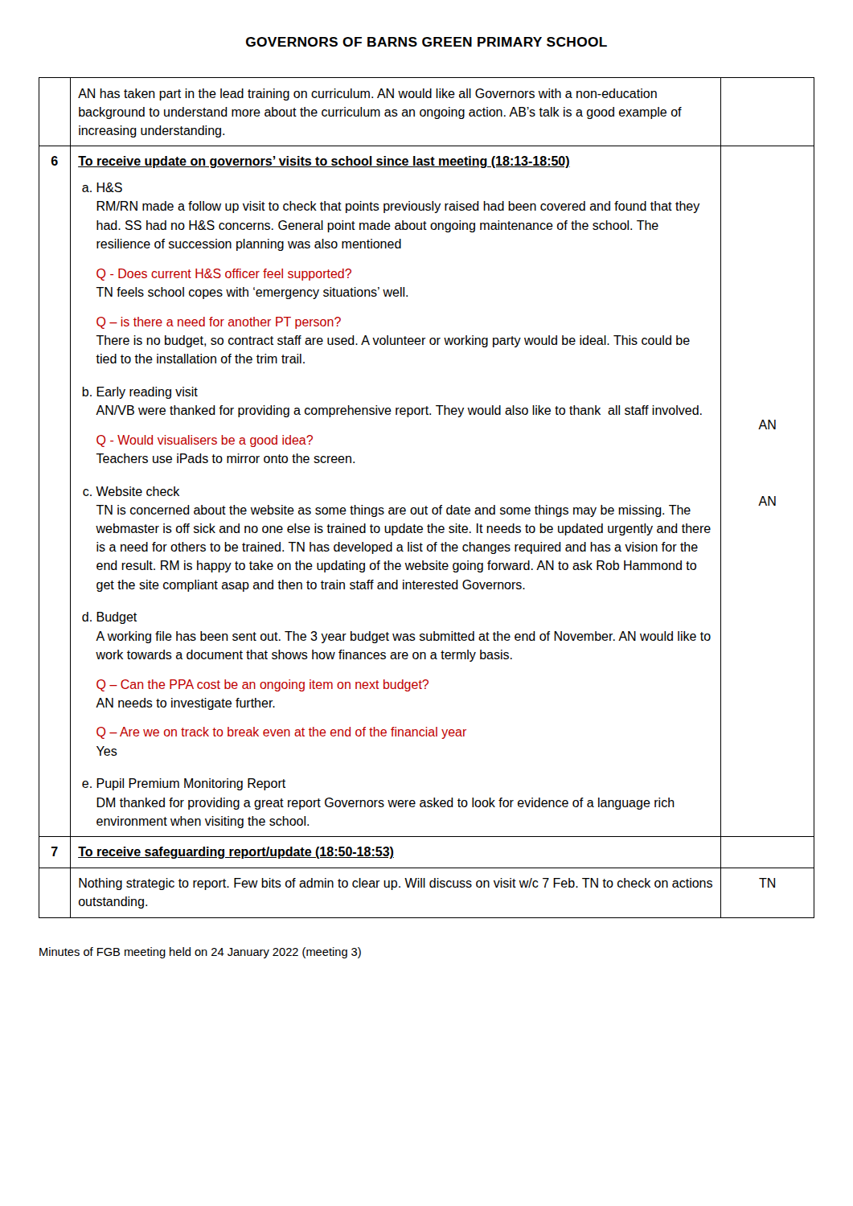GOVERNORS OF BARNS GREEN PRIMARY SCHOOL
| | AN has taken part in the lead training on curriculum. AN would like all Governors with a non-education background to understand more about the curriculum as an ongoing action. AB’s talk is a good example of increasing understanding. | |
| 6 | To receive update on governors’ visits to school since last meeting (18:13-18:50) H&S RM/RN made a follow up visit to check that points previously raised had been covered and found that they had. SS had no H&S concerns. General point made about ongoing maintenance of the school. The resilience of succession planning was also mentioned Q - Does current H&S officer feel supported? TN feels school copes with ‘emergency situations’ well. Q – is there a need for another PT person? There is no budget, so contract staff are used. A volunteer or working party would be ideal. This could be tied to the installation of the trim trail. Early reading visit AN/VB were thanked for providing a comprehensive report. They would also like to thank all staff involved. Q - Would visualisers be a good idea? Teachers use iPads to mirror onto the screen. Website check TN is concerned about the website as some things are out of date and some things may be missing. The webmaster is off sick and no one else is trained to update the site. It needs to be updated urgently and there is a need for others to be trained. TN has developed a list of the changes required and has a vision for the end result. RM is happy to take on the updating of the website going forward. AN to ask Rob Hammond to get the site compliant asap and then to train staff and interested Governors. Budget A working file has been sent out. The 3 year budget was submitted at the end of November. AN would like to work towards a document that shows how finances are on a termly basis. Q – Can the PPA cost be an ongoing item on next budget? AN needs to investigate further. Q – Are we on track to break even at the end of the financial year Yes Pupil Premium Monitoring Report DM thanked for providing a great report Governors were asked to look for evidence of a language rich environment when visiting the school. | AN AN |
| 7 | To receive safeguarding report/update (18:50-18:53) | |
| | Nothing strategic to report. Few bits of admin to clear up. Will discuss on visit w/c 7 Feb. TN to check on actions outstanding. | TN |
Minutes of FGB meeting held on 24 January 2022 (meeting 3)